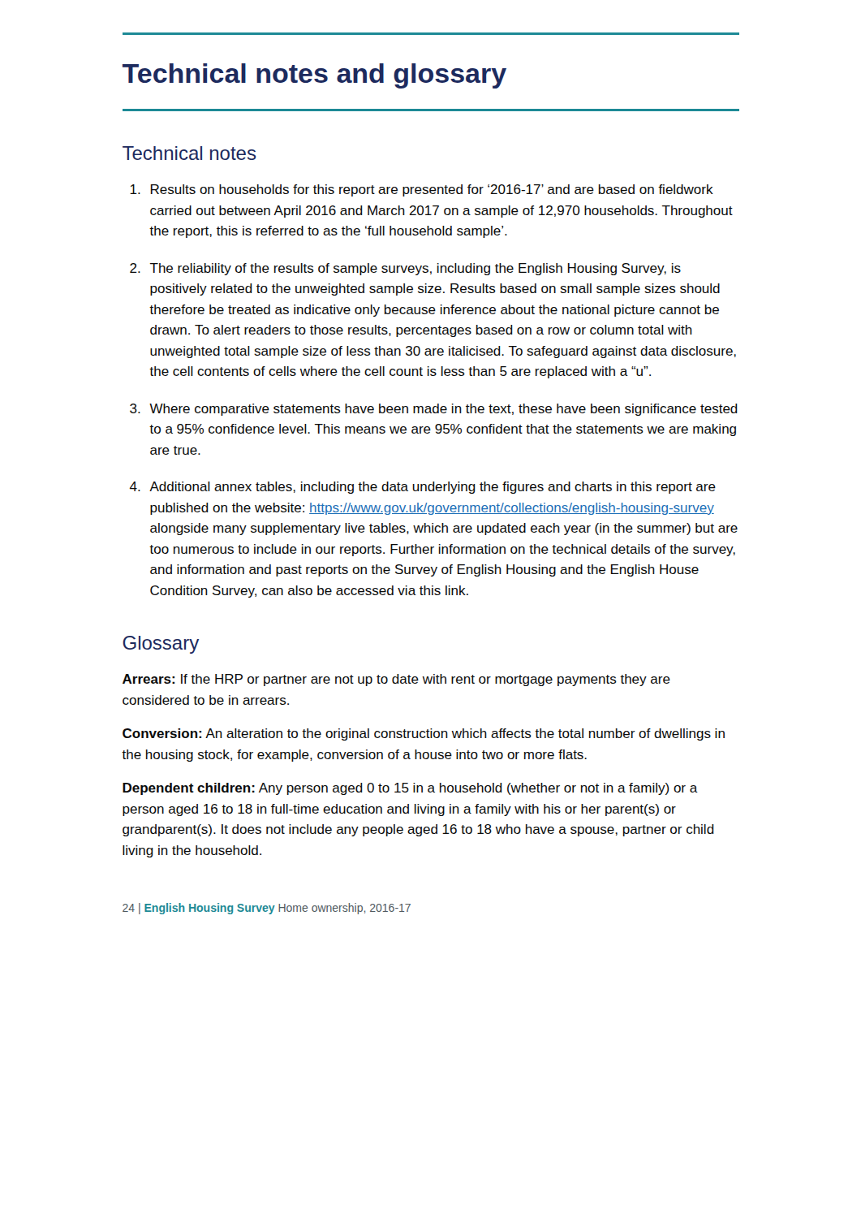Technical notes and glossary
Technical notes
Results on households for this report are presented for ‘2016-17’ and are based on fieldwork carried out between April 2016 and March 2017 on a sample of 12,970 households. Throughout the report, this is referred to as the ‘full household sample’.
The reliability of the results of sample surveys, including the English Housing Survey, is positively related to the unweighted sample size. Results based on small sample sizes should therefore be treated as indicative only because inference about the national picture cannot be drawn. To alert readers to those results, percentages based on a row or column total with unweighted total sample size of less than 30 are italicised. To safeguard against data disclosure, the cell contents of cells where the cell count is less than 5 are replaced with a “u”.
Where comparative statements have been made in the text, these have been significance tested to a 95% confidence level. This means we are 95% confident that the statements we are making are true.
Additional annex tables, including the data underlying the figures and charts in this report are published on the website: https://www.gov.uk/government/collections/english-housing-survey alongside many supplementary live tables, which are updated each year (in the summer) but are too numerous to include in our reports. Further information on the technical details of the survey, and information and past reports on the Survey of English Housing and the English House Condition Survey, can also be accessed via this link.
Glossary
Arrears: If the HRP or partner are not up to date with rent or mortgage payments they are considered to be in arrears.
Conversion: An alteration to the original construction which affects the total number of dwellings in the housing stock, for example, conversion of a house into two or more flats.
Dependent children: Any person aged 0 to 15 in a household (whether or not in a family) or a person aged 16 to 18 in full-time education and living in a family with his or her parent(s) or grandparent(s). It does not include any people aged 16 to 18 who have a spouse, partner or child living in the household.
24 | English Housing Survey Home ownership, 2016-17